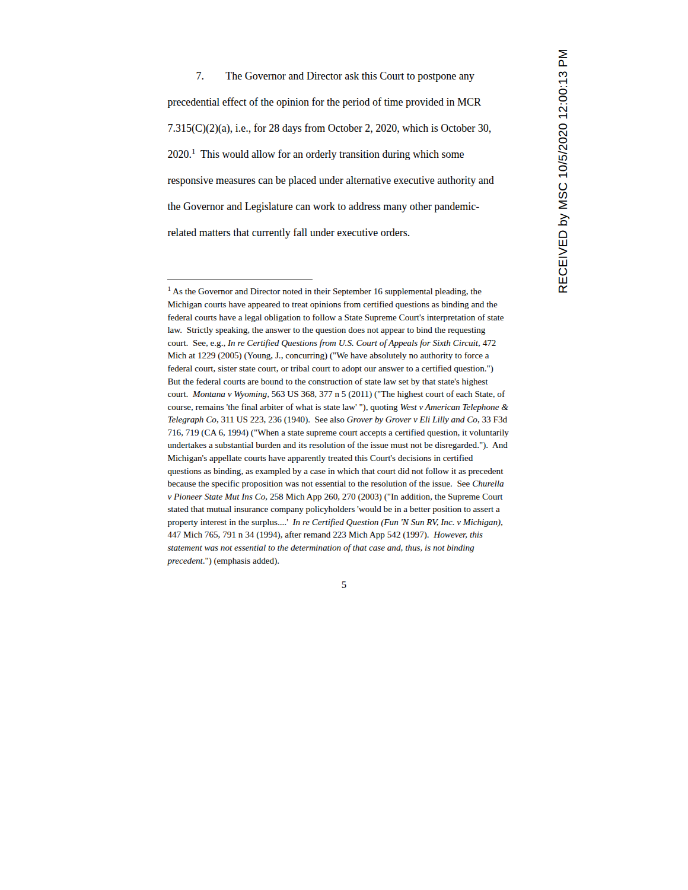RECEIVED by MSC 10/5/2020 12:00:13 PM
7. The Governor and Director ask this Court to postpone any precedential effect of the opinion for the period of time provided in MCR 7.315(C)(2)(a), i.e., for 28 days from October 2, 2020, which is October 30, 2020.1 This would allow for an orderly transition during which some responsive measures can be placed under alternative executive authority and the Governor and Legislature can work to address many other pandemic-related matters that currently fall under executive orders.
1 As the Governor and Director noted in their September 16 supplemental pleading, the Michigan courts have appeared to treat opinions from certified questions as binding and the federal courts have a legal obligation to follow a State Supreme Court's interpretation of state law. Strictly speaking, the answer to the question does not appear to bind the requesting court. See, e.g., In re Certified Questions from U.S. Court of Appeals for Sixth Circuit, 472 Mich at 1229 (2005) (Young, J., concurring) ("We have absolutely no authority to force a federal court, sister state court, or tribal court to adopt our answer to a certified question.") But the federal courts are bound to the construction of state law set by that state's highest court. Montana v Wyoming, 563 US 368, 377 n 5 (2011) ("The highest court of each State, of course, remains 'the final arbiter of what is state law' "), quoting West v American Telephone & Telegraph Co, 311 US 223, 236 (1940). See also Grover by Grover v Eli Lilly and Co, 33 F3d 716, 719 (CA 6, 1994) ("When a state supreme court accepts a certified question, it voluntarily undertakes a substantial burden and its resolution of the issue must not be disregarded."). And Michigan's appellate courts have apparently treated this Court's decisions in certified questions as binding, as exampled by a case in which that court did not follow it as precedent because the specific proposition was not essential to the resolution of the issue. See Churella v Pioneer State Mut Ins Co, 258 Mich App 260, 270 (2003) ("In addition, the Supreme Court stated that mutual insurance company policyholders 'would be in a better position to assert a property interest in the surplus....' In re Certified Question (Fun 'N Sun RV, Inc. v Michigan), 447 Mich 765, 791 n 34 (1994), after remand 223 Mich App 542 (1997). However, this statement was not essential to the determination of that case and, thus, is not binding precedent.") (emphasis added).
5